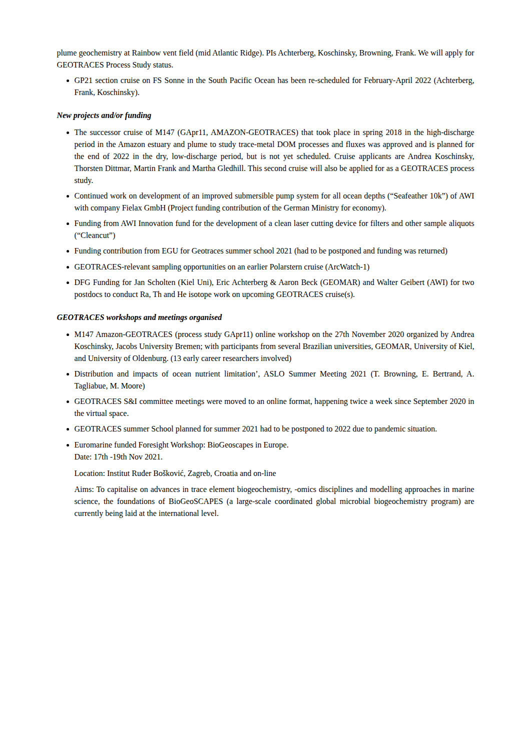plume geochemistry at Rainbow vent field (mid Atlantic Ridge). PIs Achterberg, Koschinsky, Browning, Frank. We will apply for GEOTRACES Process Study status.
GP21 section cruise on FS Sonne in the South Pacific Ocean has been re-scheduled for February-April 2022 (Achterberg, Frank, Koschinsky).
New projects and/or funding
The successor cruise of M147 (GApr11, AMAZON-GEOTRACES) that took place in spring 2018 in the high-discharge period in the Amazon estuary and plume to study trace-metal DOM processes and fluxes was approved and is planned for the end of 2022 in the dry, low-discharge period, but is not yet scheduled. Cruise applicants are Andrea Koschinsky, Thorsten Dittmar, Martin Frank and Martha Gledhill. This second cruise will also be applied for as a GEOTRACES process study.
Continued work on development of an improved submersible pump system for all ocean depths (“Seafeather 10k”) of AWI with company Fielax GmbH (Project funding contribution of the German Ministry for economy).
Funding from AWI Innovation fund for the development of a clean laser cutting device for filters and other sample aliquots (“Cleancut”)
Funding contribution from EGU for Geotraces summer school 2021 (had to be postponed and funding was returned)
GEOTRACES-relevant sampling opportunities on an earlier Polarstern cruise (ArcWatch-1)
DFG Funding for Jan Scholten (Kiel Uni), Eric Achterberg & Aaron Beck (GEOMAR) and Walter Geibert (AWI) for two postdocs to conduct Ra, Th and He isotope work on upcoming GEOTRACES cruise(s).
GEOTRACES workshops and meetings organised
M147 Amazon-GEOTRACES (process study GApr11) online workshop on the 27th November 2020 organized by Andrea Koschinsky, Jacobs University Bremen; with participants from several Brazilian universities, GEOMAR, University of Kiel, and University of Oldenburg. (13 early career researchers involved)
Distribution and impacts of ocean nutrient limitation’, ASLO Summer Meeting 2021 (T. Browning, E. Bertrand, A. Tagliabue, M. Moore)
GEOTRACES S&I committee meetings were moved to an online format, happening twice a week since September 2020 in the virtual space.
GEOTRACES summer School planned for summer 2021 had to be postponed to 2022 due to pandemic situation.
Euromarine funded Foresight Workshop: BioGeoscapes in Europe.
Date: 17th -19th Nov 2021.
Location: Institut Ruđer Bošković, Zagreb, Croatia and on-line
Aims: To capitalise on advances in trace element biogeochemistry, -omics disciplines and modelling approaches in marine science, the foundations of BioGeoSCAPES (a large-scale coordinated global microbial biogeochemistry program) are currently being laid at the international level.